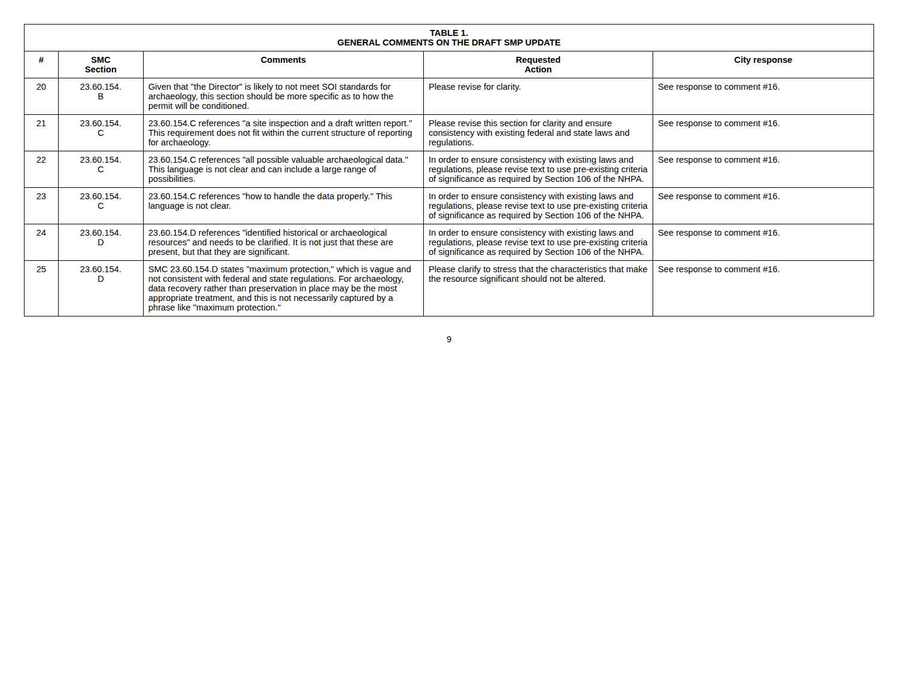| TABLE 1. GENERAL COMMENTS ON THE DRAFT SMP UPDATE |
| # | SMC Section | Comments | Requested Action | City response |
| 20 | 23.60.154. B | Given that "the Director" is likely to not meet SOI standards for archaeology, this section should be more specific as to how the permit will be conditioned. | Please revise for clarity. | See response to comment #16. |
| 21 | 23.60.154. C | 23.60.154.C references "a site inspection and a draft written report." This requirement does not fit within the current structure of reporting for archaeology. | Please revise this section for clarity and ensure consistency with existing federal and state laws and regulations. | See response to comment #16. |
| 22 | 23.60.154. C | 23.60.154.C references "all possible valuable archaeological data." This language is not clear and can include a large range of possibilities. | In order to ensure consistency with existing laws and regulations, please revise text to use pre-existing criteria of significance as required by Section 106 of the NHPA. | See response to comment #16. |
| 23 | 23.60.154. C | 23.60.154.C references "how to handle the data properly." This language is not clear. | In order to ensure consistency with existing laws and regulations, please revise text to use pre-existing criteria of significance as required by Section 106 of the NHPA. | See response to comment #16. |
| 24 | 23.60.154. D | 23.60.154.D references "identified historical or archaeological resources" and needs to be clarified. It is not just that these are present, but that they are significant. | In order to ensure consistency with existing laws and regulations, please revise text to use pre-existing criteria of significance as required by Section 106 of the NHPA. | See response to comment #16. |
| 25 | 23.60.154. D | SMC 23.60.154.D states "maximum protection," which is vague and not consistent with federal and state regulations. For archaeology, data recovery rather than preservation in place may be the most appropriate treatment, and this is not necessarily captured by a phrase like "maximum protection." | Please clarify to stress that the characteristics that make the resource significant should not be altered. | See response to comment #16. |
9